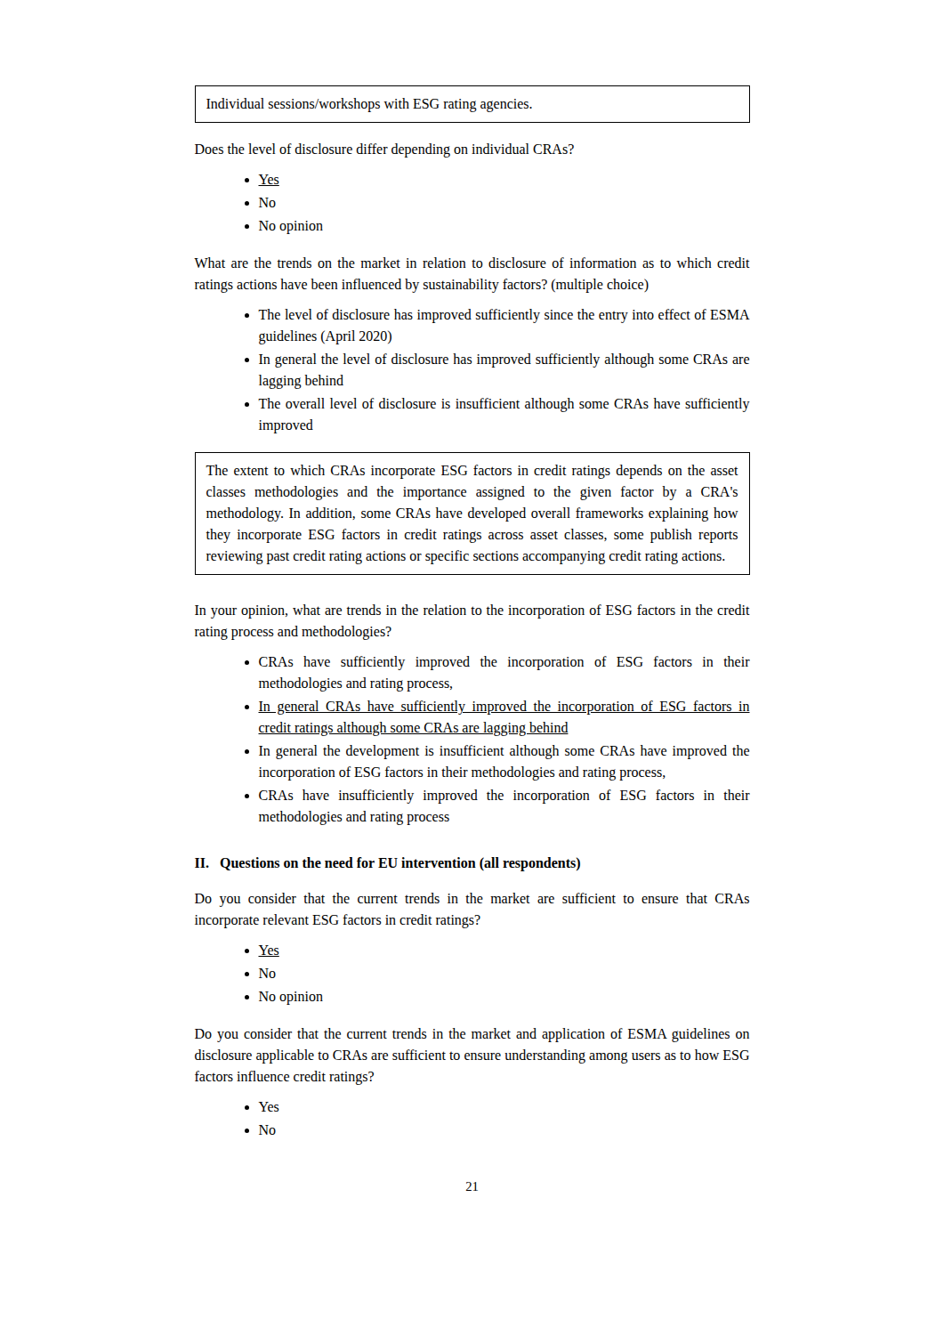Individual sessions/workshops with ESG rating agencies.
Does the level of disclosure differ depending on individual CRAs?
Yes
No
No opinion
What are the trends on the market in relation to disclosure of information as to which credit ratings actions have been influenced by sustainability factors? (multiple choice)
The level of disclosure has improved sufficiently since the entry into effect of ESMA guidelines (April 2020)
In general the level of disclosure has improved sufficiently although some CRAs are lagging behind
The overall level of disclosure is insufficient although some CRAs have sufficiently improved
The extent to which CRAs incorporate ESG factors in credit ratings depends on the asset classes methodologies and the importance assigned to the given factor by a CRA's methodology. In addition, some CRAs have developed overall frameworks explaining how they incorporate ESG factors in credit ratings across asset classes, some publish reports reviewing past credit rating actions or specific sections accompanying credit rating actions.
In your opinion, what are trends in the relation to the incorporation of ESG factors in the credit rating process and methodologies?
CRAs have sufficiently improved the incorporation of ESG factors in their methodologies and rating process,
In general CRAs have sufficiently improved the incorporation of ESG factors in credit ratings although some CRAs are lagging behind
In general the development is insufficient although some CRAs have improved the incorporation of ESG factors in their methodologies and rating process,
CRAs have insufficiently improved the incorporation of ESG factors in their methodologies and rating process
II. Questions on the need for EU intervention (all respondents)
Do you consider that the current trends in the market are sufficient to ensure that CRAs incorporate relevant ESG factors in credit ratings?
Yes
No
No opinion
Do you consider that the current trends in the market and application of ESMA guidelines on disclosure applicable to CRAs are sufficient to ensure understanding among users as to how ESG factors influence credit ratings?
Yes
No
21